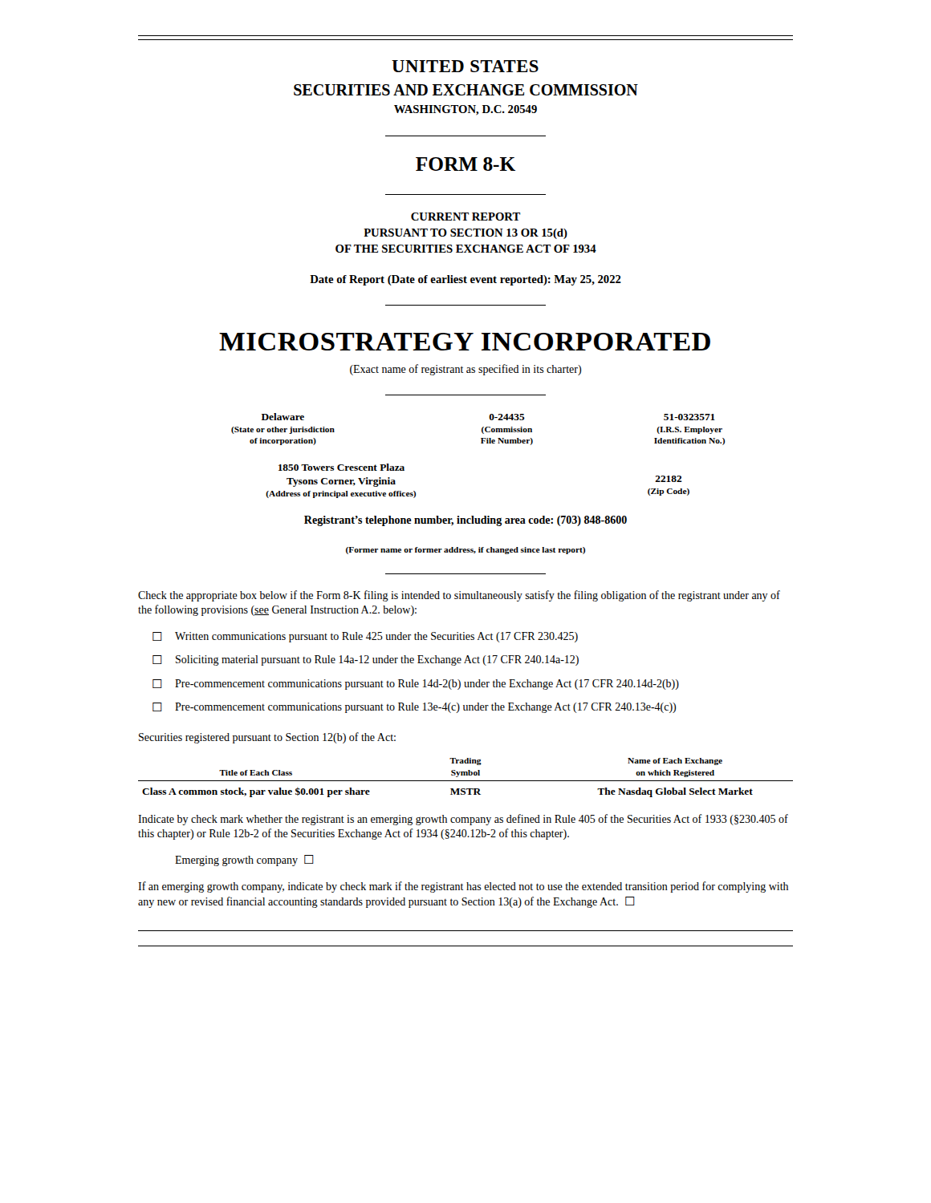UNITED STATES
SECURITIES AND EXCHANGE COMMISSION
WASHINGTON, D.C. 20549
FORM 8-K
CURRENT REPORT
PURSUANT TO SECTION 13 OR 15(d)
OF THE SECURITIES EXCHANGE ACT OF 1934
Date of Report (Date of earliest event reported): May 25, 2022
MICROSTRATEGY INCORPORATED
(Exact name of registrant as specified in its charter)
| Delaware | 0-24435 | 51-0323571 |
| (State or other jurisdiction of incorporation) | (Commission File Number) | (I.R.S. Employer Identification No.) |
| 1850 Towers Crescent Plaza Tysons Corner, Virginia (Address of principal executive offices) | 22182 (Zip Code) |
Registrant’s telephone number, including area code: (703) 848-8600
(Former name or former address, if changed since last report)
Check the appropriate box below if the Form 8-K filing is intended to simultaneously satisfy the filing obligation of the registrant under any of the following provisions (see General Instruction A.2. below):
| ☐ | Written communications pursuant to Rule 425 under the Securities Act (17 CFR 230.425) |
| ☐ | Soliciting material pursuant to Rule 14a-12 under the Exchange Act (17 CFR 240.14a-12) |
| ☐ | Pre-commencement communications pursuant to Rule 14d-2(b) under the Exchange Act (17 CFR 240.14d-2(b)) |
| ☐ | Pre-commencement communications pursuant to Rule 13e-4(c) under the Exchange Act (17 CFR 240.13e-4(c)) |
Securities registered pursuant to Section 12(b) of the Act:
| Title of Each Class | Trading Symbol | Name of Each Exchange on which Registered |
| --- | --- | --- |
| Class A common stock, par value $0.001 per share | MSTR | The Nasdaq Global Select Market |
Indicate by check mark whether the registrant is an emerging growth company as defined in Rule 405 of the Securities Act of 1933 (§230.405 of this chapter) or Rule 12b-2 of the Securities Exchange Act of 1934 (§240.12b-2 of this chapter).
Emerging growth company ☐
If an emerging growth company, indicate by check mark if the registrant has elected not to use the extended transition period for complying with any new or revised financial accounting standards provided pursuant to Section 13(a) of the Exchange Act. ☐